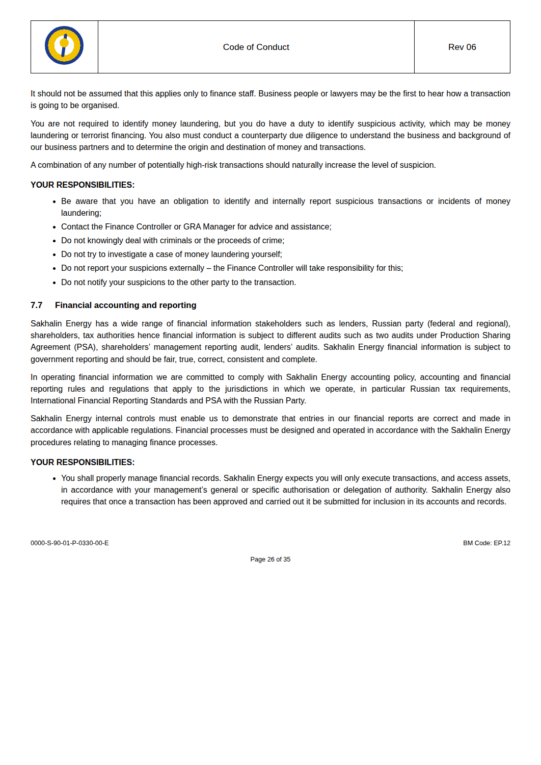| | Code of Conduct | Rev 06 |
It should not be assumed that this applies only to finance staff. Business people or lawyers may be the first to hear how a transaction is going to be organised.
You are not required to identify money laundering, but you do have a duty to identify suspicious activity, which may be money laundering or terrorist financing. You also must conduct a counterparty due diligence to understand the business and background of our business partners and to determine the origin and destination of money and transactions.
A combination of any number of potentially high-risk transactions should naturally increase the level of suspicion.
YOUR RESPONSIBILITIES:
Be aware that you have an obligation to identify and internally report suspicious transactions or incidents of money laundering;
Contact the Finance Controller or GRA Manager for advice and assistance;
Do not knowingly deal with criminals or the proceeds of crime;
Do not try to investigate a case of money laundering yourself;
Do not report your suspicions externally – the Finance Controller will take responsibility for this;
Do not notify your suspicions to the other party to the transaction.
7.7 Financial accounting and reporting
Sakhalin Energy has a wide range of financial information stakeholders such as lenders, Russian party (federal and regional), shareholders, tax authorities hence financial information is subject to different audits such as two audits under Production Sharing Agreement (PSA), shareholders’ management reporting audit, lenders’ audits. Sakhalin Energy financial information is subject to government reporting and should be fair, true, correct, consistent and complete.
In operating financial information we are committed to comply with Sakhalin Energy accounting policy, accounting and financial reporting rules and regulations that apply to the jurisdictions in which we operate, in particular Russian tax requirements, International Financial Reporting Standards and PSA with the Russian Party.
Sakhalin Energy internal controls must enable us to demonstrate that entries in our financial reports are correct and made in accordance with applicable regulations. Financial processes must be designed and operated in accordance with the Sakhalin Energy procedures relating to managing finance processes.
YOUR RESPONSIBILITIES:
You shall properly manage financial records. Sakhalin Energy expects you will only execute transactions, and access assets, in accordance with your management’s general or specific authorisation or delegation of authority. Sakhalin Energy also requires that once a transaction has been approved and carried out it be submitted for inclusion in its accounts and records.
0000-S-90-01-P-0330-00-E BM Code: EP.12
Page 26 of 35